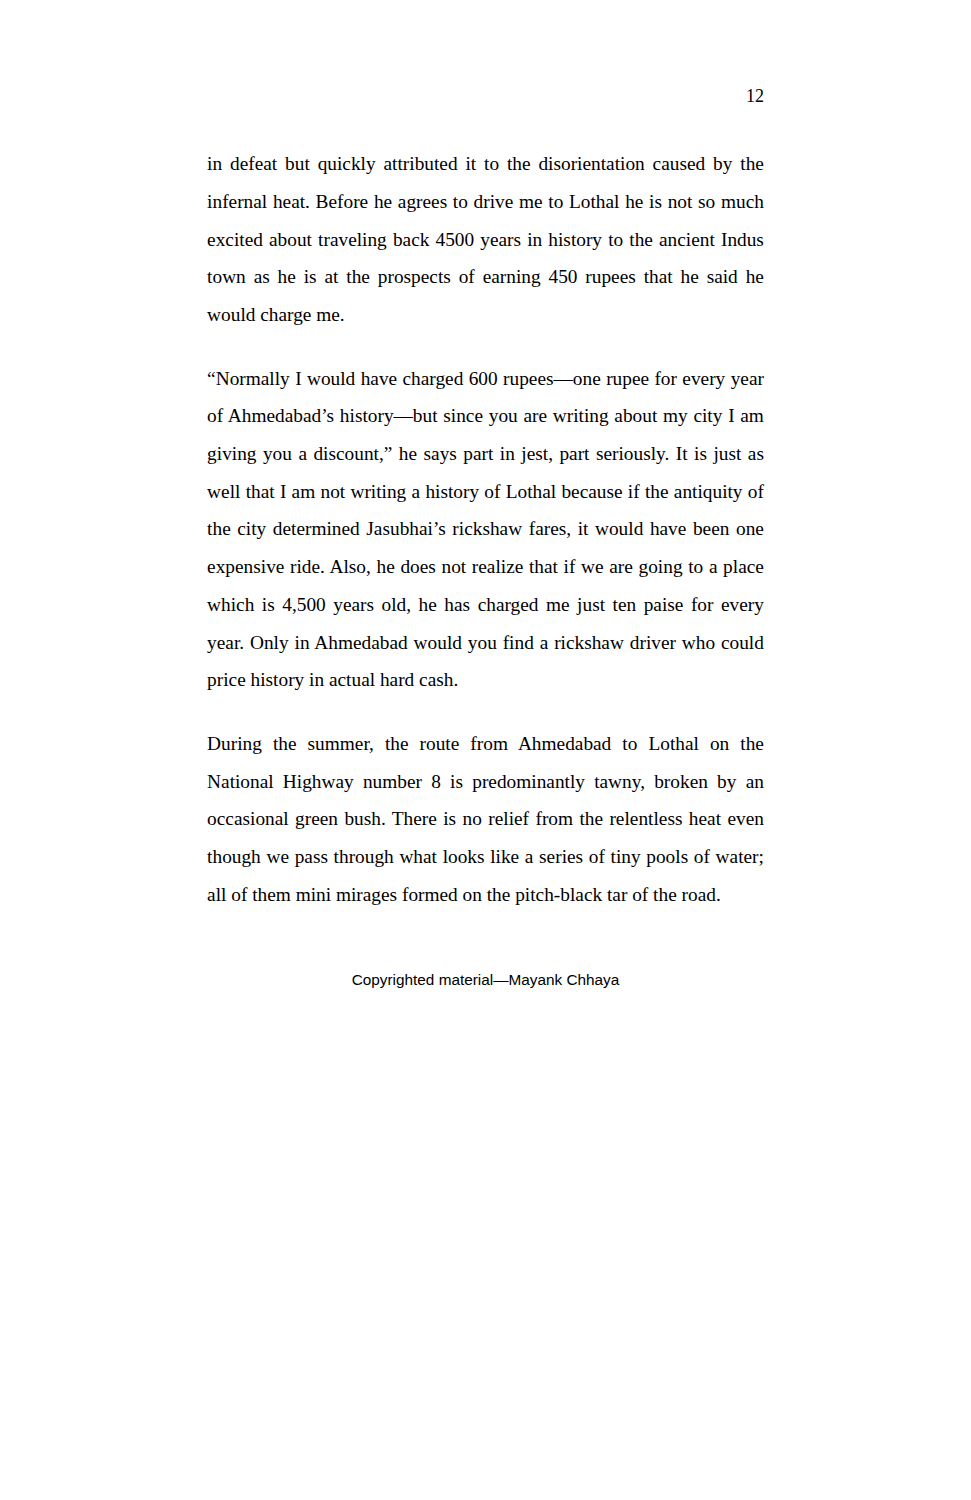12
in defeat but quickly attributed it to the disorientation caused by the infernal heat. Before he agrees to drive me to Lothal he is not so much excited about traveling back 4500 years in history to the ancient Indus town as he is at the prospects of earning 450 rupees that he said he would charge me.
“Normally I would have charged 600 rupees—one rupee for every year of Ahmedabad’s history—but since you are writing about my city I am giving you a discount,” he says part in jest, part seriously. It is just as well that I am not writing a history of Lothal because if the antiquity of the city determined Jasubhai’s rickshaw fares, it would have been one expensive ride. Also, he does not realize that if we are going to a place which is 4,500 years old, he has charged me just ten paise for every year. Only in Ahmedabad would you find a rickshaw driver who could price history in actual hard cash.
During the summer, the route from Ahmedabad to Lothal on the National Highway number 8 is predominantly tawny, broken by an occasional green bush. There is no relief from the relentless heat even though we pass through what looks like a series of tiny pools of water; all of them mini mirages formed on the pitch-black tar of the road.
Copyrighted material—Mayank Chhaya